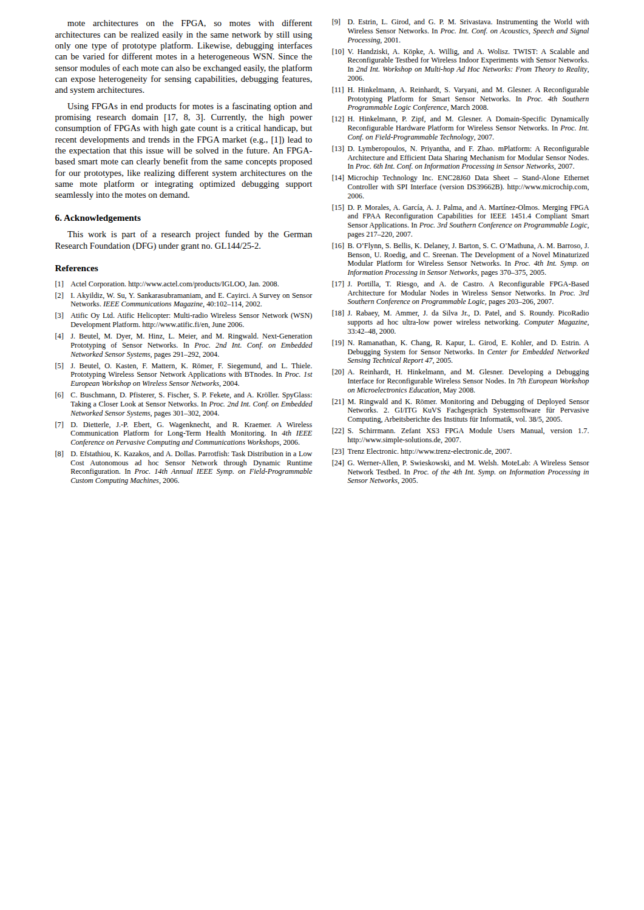mote architectures on the FPGA, so motes with different architectures can be realized easily in the same network by still using only one type of prototype platform. Likewise, debugging interfaces can be varied for different motes in a heterogeneous WSN. Since the sensor modules of each mote can also be exchanged easily, the platform can expose heterogeneity for sensing capabilities, debugging features, and system architectures.
Using FPGAs in end products for motes is a fascinating option and promising research domain [17, 8, 3]. Currently, the high power consumption of FPGAs with high gate count is a critical handicap, but recent developments and trends in the FPGA market (e.g., [1]) lead to the expectation that this issue will be solved in the future. An FPGA-based smart mote can clearly benefit from the same concepts proposed for our prototypes, like realizing different system architectures on the same mote platform or integrating optimized debugging support seamlessly into the motes on demand.
6. Acknowledgements
This work is part of a research project funded by the German Research Foundation (DFG) under grant no. GL144/25-2.
References
[1] Actel Corporation. http://www.actel.com/products/IGLOO, Jan. 2008.
[2] I. Akyildiz, W. Su, Y. Sankarasubramaniam, and E. Cayirci. A Survey on Sensor Networks. IEEE Communications Magazine, 40:102–114, 2002.
[3] Atific Oy Ltd. Atific Helicopter: Multi-radio Wireless Sensor Network (WSN) Development Platform. http://www.atific.fi/en, June 2006.
[4] J. Beutel, M. Dyer, M. Hinz, L. Meier, and M. Ringwald. Next-Generation Prototyping of Sensor Networks. In Proc. 2nd Int. Conf. on Embedded Networked Sensor Systems, pages 291–292, 2004.
[5] J. Beutel, O. Kasten, F. Mattern, K. Römer, F. Siegemund, and L. Thiele. Prototyping Wireless Sensor Network Applications with BTnodes. In Proc. 1st European Workshop on Wireless Sensor Networks, 2004.
[6] C. Buschmann, D. Pfisterer, S. Fischer, S. P. Fekete, and A. Kröller. SpyGlass: Taking a Closer Look at Sensor Networks. In Proc. 2nd Int. Conf. on Embedded Networked Sensor Systems, pages 301–302, 2004.
[7] D. Dietterle, J.-P. Ebert, G. Wagenknecht, and R. Kraemer. A Wireless Communication Platform for Long-Term Health Monitoring. In 4th IEEE Conference on Pervasive Computing and Communications Workshops, 2006.
[8] D. Efstathiou, K. Kazakos, and A. Dollas. Parrotfish: Task Distribution in a Low Cost Autonomous ad hoc Sensor Network through Dynamic Runtime Reconfiguration. In Proc. 14th Annual IEEE Symp. on Field-Programmable Custom Computing Machines, 2006.
[9] D. Estrin, L. Girod, and G. P. M. Srivastava. Instrumenting the World with Wireless Sensor Networks. In Proc. Int. Conf. on Acoustics, Speech and Signal Processing, 2001.
[10] V. Handziski, A. Köpke, A. Willig, and A. Wolisz. TWIST: A Scalable and Reconfigurable Testbed for Wireless Indoor Experiments with Sensor Networks. In 2nd Int. Workshop on Multi-hop Ad Hoc Networks: From Theory to Reality, 2006.
[11] H. Hinkelmann, A. Reinhardt, S. Varyani, and M. Glesner. A Reconfigurable Prototyping Platform for Smart Sensor Networks. In Proc. 4th Southern Programmable Logic Conference, March 2008.
[12] H. Hinkelmann, P. Zipf, and M. Glesner. A Domain-Specific Dynamically Reconfigurable Hardware Platform for Wireless Sensor Networks. In Proc. Int. Conf. on Field-Programmable Technology, 2007.
[13] D. Lymberopoulos, N. Priyantha, and F. Zhao. mPlatform: A Reconfigurable Architecture and Efficient Data Sharing Mechanism for Modular Sensor Nodes. In Proc. 6th Int. Conf. on Information Processing in Sensor Networks, 2007.
[14] Microchip Technology Inc. ENC28J60 Data Sheet – Stand-Alone Ethernet Controller with SPI Interface (version DS39662B). http://www.microchip.com, 2006.
[15] D. P. Morales, A. García, A. J. Palma, and A. Martínez-Olmos. Merging FPGA and FPAA Reconfiguration Capabilities for IEEE 1451.4 Compliant Smart Sensor Applications. In Proc. 3rd Southern Conference on Programmable Logic, pages 217–220, 2007.
[16] B. O’Flynn, S. Bellis, K. Delaney, J. Barton, S. C. O’Mathuna, A. M. Barroso, J. Benson, U. Roedig, and C. Sreenan. The Development of a Novel Minaturized Modular Platform for Wireless Sensor Networks. In Proc. 4th Int. Symp. on Information Processing in Sensor Networks, pages 370–375, 2005.
[17] J. Portilla, T. Riesgo, and A. de Castro. A Reconfigurable FPGA-Based Architecture for Modular Nodes in Wireless Sensor Networks. In Proc. 3rd Southern Conference on Programmable Logic, pages 203–206, 2007.
[18] J. Rabaey, M. Ammer, J. da Silva Jr., D. Patel, and S. Roundy. PicoRadio supports ad hoc ultra-low power wireless networking. Computer Magazine, 33:42–48, 2000.
[19] N. Ramanathan, K. Chang, R. Kapur, L. Girod, E. Kohler, and D. Estrin. A Debugging System for Sensor Networks. In Center for Embedded Networked Sensing Technical Report 47, 2005.
[20] A. Reinhardt, H. Hinkelmann, and M. Glesner. Developing a Debugging Interface for Reconfigurable Wireless Sensor Nodes. In 7th European Workshop on Microelectronics Education, May 2008.
[21] M. Ringwald and K. Römer. Monitoring and Debugging of Deployed Sensor Networks. 2. GI/ITG KuVS Fachgespräch Systemsoftware für Pervasive Computing, Arbeitsberichte des Instituts für Informatik, vol. 38/5, 2005.
[22] S. Schirrmann. Zefant XS3 FPGA Module Users Manual, version 1.7. http://www.simple-solutions.de, 2007.
[23] Trenz Electronic. http://www.trenz-electronic.de, 2007.
[24] G. Werner-Allen, P. Swieskowski, and M. Welsh. MoteLab: A Wireless Sensor Network Testbed. In Proc. of the 4th Int. Symp. on Information Processing in Sensor Networks, 2005.